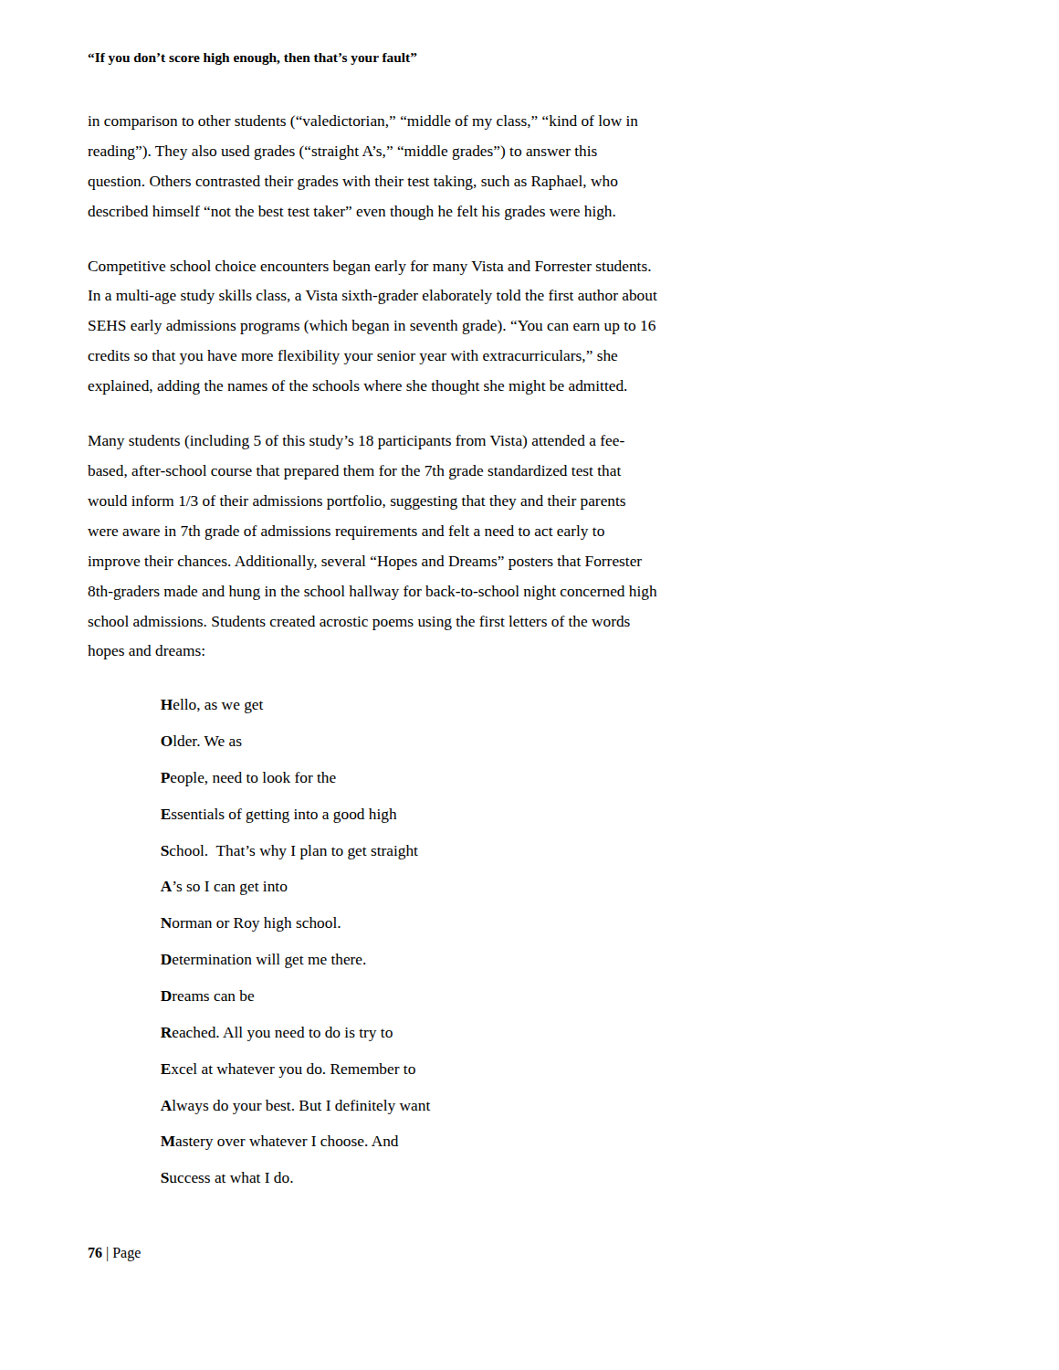“If you don’t score high enough, then that’s your fault”
in comparison to other students (“valedictorian,” “middle of my class,” “kind of low in reading”). They also used grades (“straight A’s,” “middle grades”) to answer this question. Others contrasted their grades with their test taking, such as Raphael, who described himself “not the best test taker” even though he felt his grades were high.
Competitive school choice encounters began early for many Vista and Forrester students. In a multi-age study skills class, a Vista sixth-grader elaborately told the first author about SEHS early admissions programs (which began in seventh grade). “You can earn up to 16 credits so that you have more flexibility your senior year with extracurriculars,” she explained, adding the names of the schools where she thought she might be admitted.
Many students (including 5 of this study’s 18 participants from Vista) attended a fee-based, after-school course that prepared them for the 7th grade standardized test that would inform 1/3 of their admissions portfolio, suggesting that they and their parents were aware in 7th grade of admissions requirements and felt a need to act early to improve their chances. Additionally, several “Hopes and Dreams” posters that Forrester 8th-graders made and hung in the school hallway for back-to-school night concerned high school admissions. Students created acrostic poems using the first letters of the words hopes and dreams:
Hello, as we get
Older. We as
People, need to look for the
Essentials of getting into a good high
School. That’s why I plan to get straight
A’s so I can get into
Norman or Roy high school.
Determination will get me there.
Dreams can be
Reached. All you need to do is try to
Excel at whatever you do. Remember to
Always do your best. But I definitely want
Mastery over whatever I choose. And
Success at what I do.
76 | Page